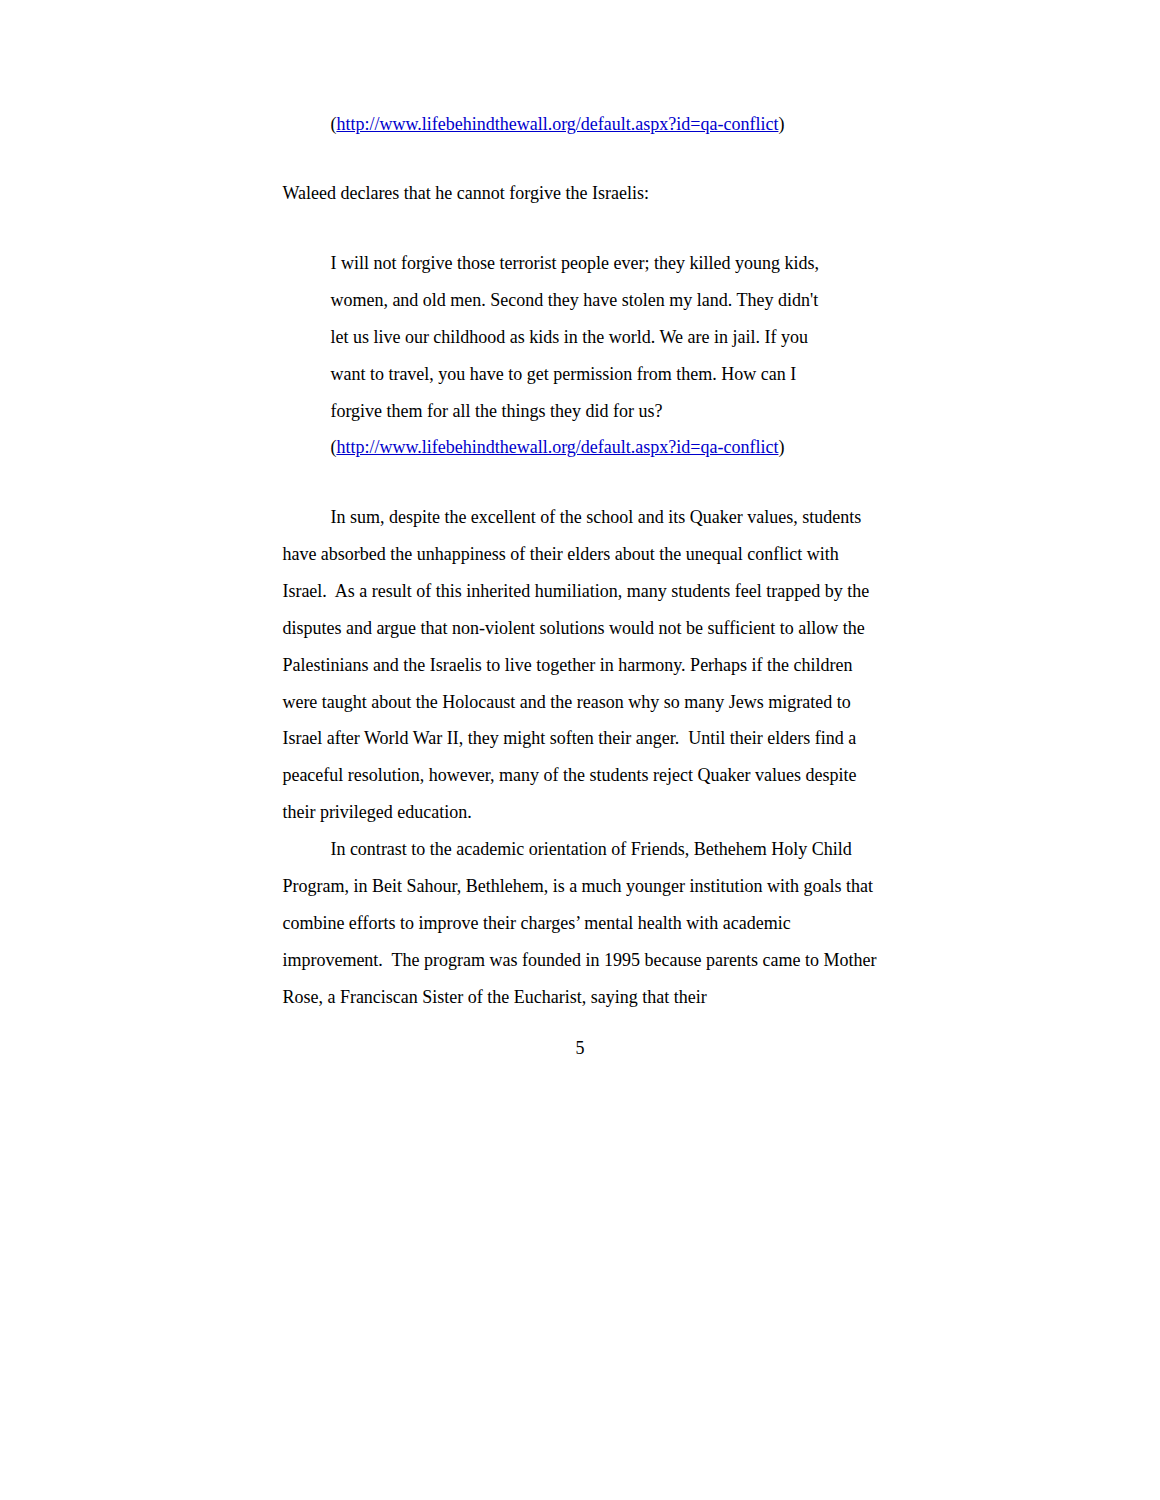(http://www.lifebehindthewall.org/default.aspx?id=qa-conflict)
Waleed declares that he cannot forgive the Israelis:
I will not forgive those terrorist people ever; they killed young kids, women, and old men. Second they have stolen my land. They didn't let us live our childhood as kids in the world. We are in jail. If you want to travel, you have to get permission from them. How can I forgive them for all the things they did for us? (http://www.lifebehindthewall.org/default.aspx?id=qa-conflict)
In sum, despite the excellent of the school and its Quaker values, students have absorbed the unhappiness of their elders about the unequal conflict with Israel. As a result of this inherited humiliation, many students feel trapped by the disputes and argue that non-violent solutions would not be sufficient to allow the Palestinians and the Israelis to live together in harmony. Perhaps if the children were taught about the Holocaust and the reason why so many Jews migrated to Israel after World War II, they might soften their anger. Until their elders find a peaceful resolution, however, many of the students reject Quaker values despite their privileged education.
In contrast to the academic orientation of Friends, Bethehem Holy Child Program, in Beit Sahour, Bethlehem, is a much younger institution with goals that combine efforts to improve their charges’ mental health with academic improvement. The program was founded in 1995 because parents came to Mother Rose, a Franciscan Sister of the Eucharist, saying that their
5